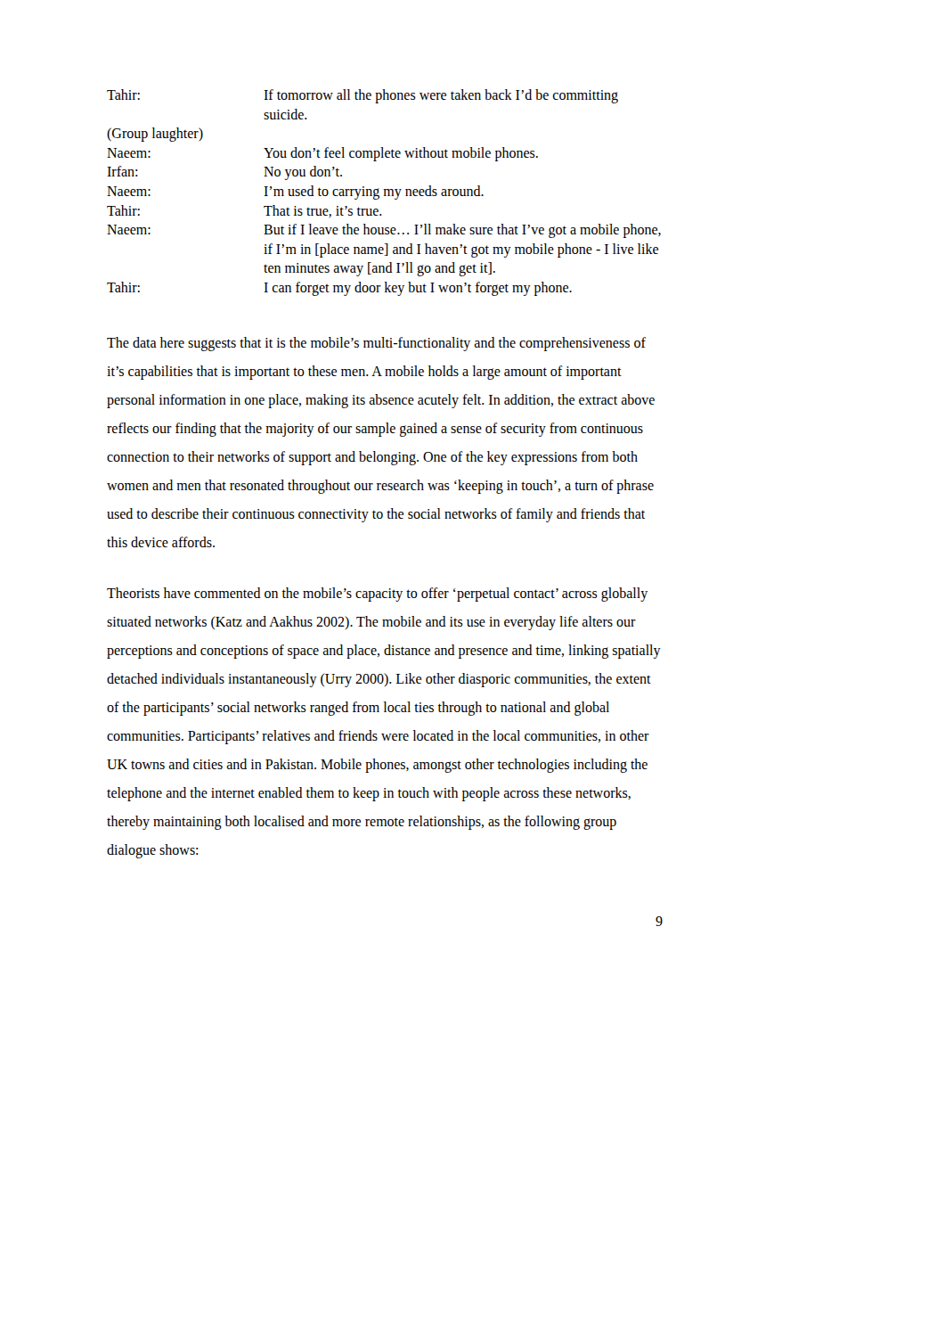Tahir:
If tomorrow all the phones were taken back I’d be committing suicide.
(Group laughter)
Naeem:
You don’t feel complete without mobile phones.
Irfan:
No you don’t.
Naeem:
I’m used to carrying my needs around.
Tahir:
That is true, it’s true.
Naeem:
But if I leave the house… I’ll make sure that I’ve got a mobile phone, if I’m in [place name] and I haven’t got my mobile phone - I live like ten minutes away [and I’ll go and get it].
Tahir:
I can forget my door key but I won’t forget my phone.
The data here suggests that it is the mobile’s multi-functionality and the comprehensiveness of it’s capabilities that is important to these men. A mobile holds a large amount of important personal information in one place, making its absence acutely felt. In addition, the extract above reflects our finding that the majority of our sample gained a sense of security from continuous connection to their networks of support and belonging. One of the key expressions from both women and men that resonated throughout our research was ‘keeping in touch’, a turn of phrase used to describe their continuous connectivity to the social networks of family and friends that this device affords.
Theorists have commented on the mobile’s capacity to offer ‘perpetual contact’ across globally situated networks (Katz and Aakhus 2002). The mobile and its use in everyday life alters our perceptions and conceptions of space and place, distance and presence and time, linking spatially detached individuals instantaneously (Urry 2000). Like other diasporic communities, the extent of the participants’ social networks ranged from local ties through to national and global communities. Participants’ relatives and friends were located in the local communities, in other UK towns and cities and in Pakistan. Mobile phones, amongst other technologies including the telephone and the internet enabled them to keep in touch with people across these networks, thereby maintaining both localised and more remote relationships, as the following group dialogue shows:
9